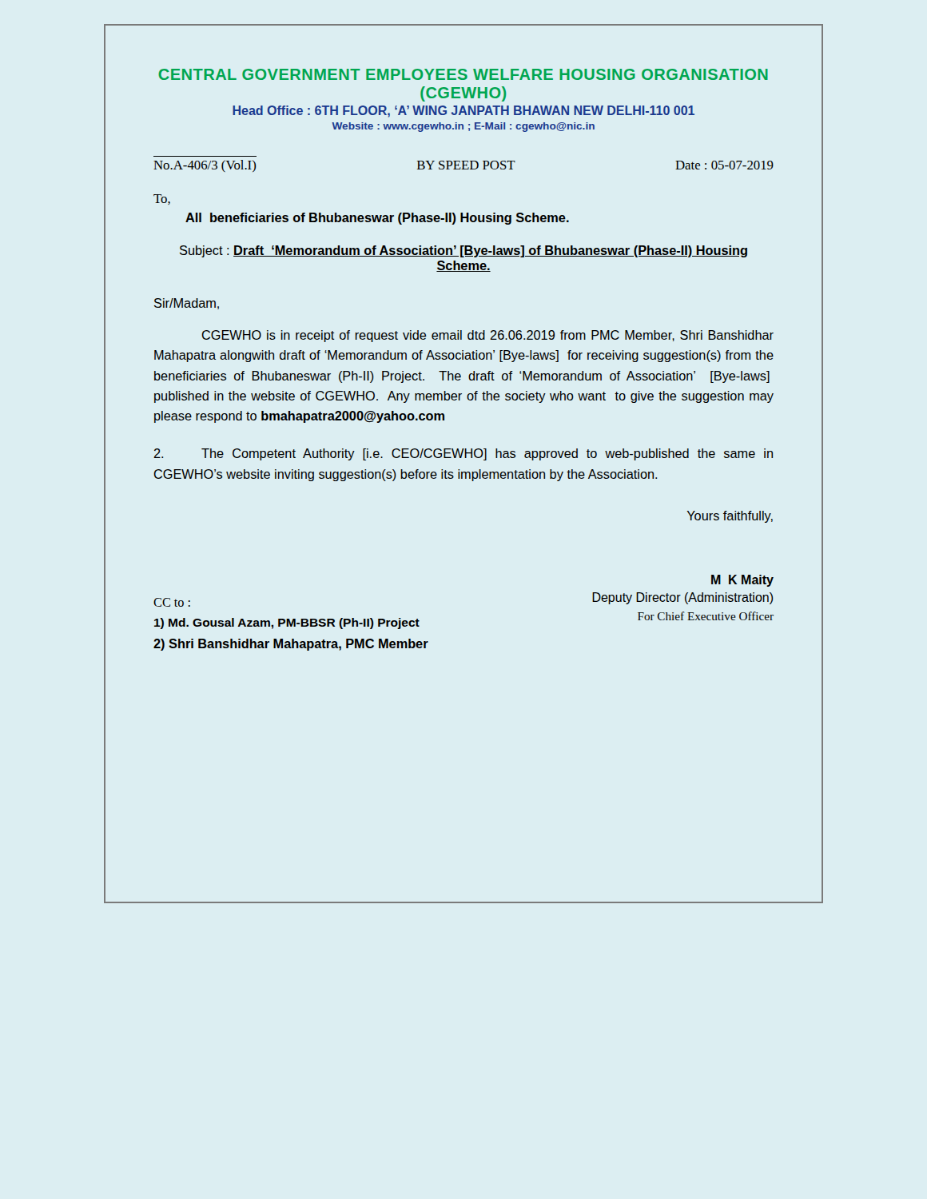CENTRAL GOVERNMENT EMPLOYEES WELFARE HOUSING ORGANISATION (CGEWHO)
Head Office : 6TH FLOOR, ‘A’ WING JANPATH BHAWAN NEW DELHI-110 001
Website : www.cgewho.in ; E-Mail : cgewho@nic.in
No.A-406/3 (Vol.I) BY SPEED POST Date : 05-07-2019
To,
All beneficiaries of Bhubaneswar (Phase-II) Housing Scheme.
Subject : Draft ‘Memorandum of Association’ [Bye-laws] of Bhubaneswar (Phase-II) Housing Scheme.
Sir/Madam,
CGEWHO is in receipt of request vide email dtd 26.06.2019 from PMC Member, Shri Banshidhar Mahapatra alongwith draft of ‘Memorandum of Association’ [Bye-laws] for receiving suggestion(s) from the beneficiaries of Bhubaneswar (Ph-II) Project. The draft of ‘Memorandum of Association’ [Bye-laws] published in the website of CGEWHO. Any member of the society who want to give the suggestion may please respond to bmahapatra2000@yahoo.com
2. The Competent Authority [i.e. CEO/CGEWHO] has approved to web-published the same in CGEWHO’s website inviting suggestion(s) before its implementation by the Association.
Yours faithfully,
M K Maity
Deputy Director (Administration)
For Chief Executive Officer
CC to :
1) Md. Gousal Azam, PM-BBSR (Ph-II) Project
2) Shri Banshidhar Mahapatra, PMC Member